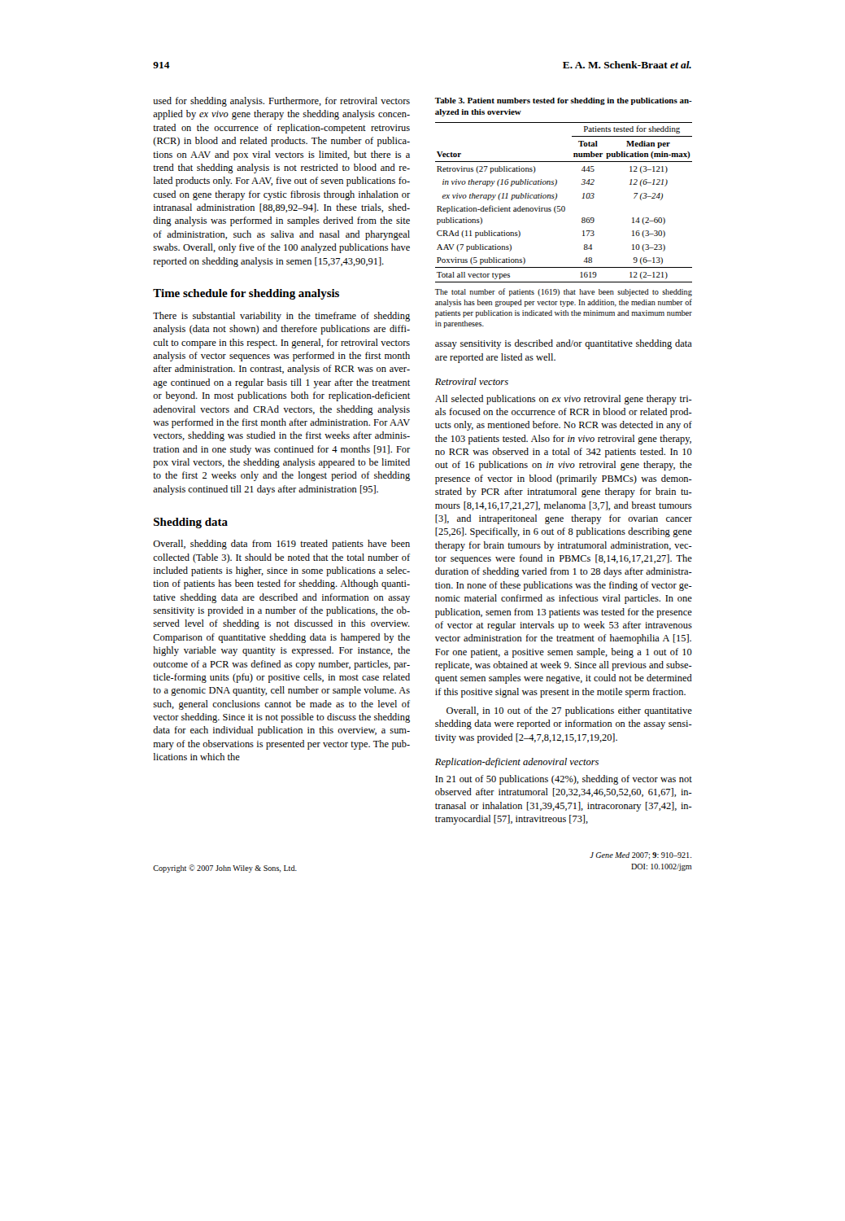914 E. A. M. Schenk-Braat et al.
used for shedding analysis. Furthermore, for retroviral vectors applied by ex vivo gene therapy the shedding analysis concentrated on the occurrence of replication-competent retrovirus (RCR) in blood and related products. The number of publications on AAV and pox viral vectors is limited, but there is a trend that shedding analysis is not restricted to blood and related products only. For AAV, five out of seven publications focused on gene therapy for cystic fibrosis through inhalation or intranasal administration [88,89,92–94]. In these trials, shedding analysis was performed in samples derived from the site of administration, such as saliva and nasal and pharyngeal swabs. Overall, only five of the 100 analyzed publications have reported on shedding analysis in semen [15,37,43,90,91].
Time schedule for shedding analysis
There is substantial variability in the timeframe of shedding analysis (data not shown) and therefore publications are difficult to compare in this respect. In general, for retroviral vectors analysis of vector sequences was performed in the first month after administration. In contrast, analysis of RCR was on average continued on a regular basis till 1 year after the treatment or beyond. In most publications both for replication-deficient adenoviral vectors and CRAd vectors, the shedding analysis was performed in the first month after administration. For AAV vectors, shedding was studied in the first weeks after administration and in one study was continued for 4 months [91]. For pox viral vectors, the shedding analysis appeared to be limited to the first 2 weeks only and the longest period of shedding analysis continued till 21 days after administration [95].
Shedding data
Overall, shedding data from 1619 treated patients have been collected (Table 3). It should be noted that the total number of included patients is higher, since in some publications a selection of patients has been tested for shedding. Although quantitative shedding data are described and information on assay sensitivity is provided in a number of the publications, the observed level of shedding is not discussed in this overview. Comparison of quantitative shedding data is hampered by the highly variable way quantity is expressed. For instance, the outcome of a PCR was defined as copy number, particles, particle-forming units (pfu) or positive cells, in most case related to a genomic DNA quantity, cell number or sample volume. As such, general conclusions cannot be made as to the level of vector shedding. Since it is not possible to discuss the shedding data for each individual publication in this overview, a summary of the observations is presented per vector type. The publications in which the
Table 3. Patient numbers tested for shedding in the publications analyzed in this overview
| | Patients tested for shedding |
| --- | --- |
| Vector | Total number | Median per publication (min-max) |
| Retrovirus (27 publications) | 445 | 12 (3–121) |
| in vivo therapy (16 publications) | 342 | 12 (6–121) |
| ex vivo therapy (11 publications) | 103 | 7 (3–24) |
| Replication-deficient adenovirus (50 publications) | 869 | 14 (2–60) |
| CRAd (11 publications) | 173 | 16 (3–30) |
| AAV (7 publications) | 84 | 10 (3–23) |
| Poxvirus (5 publications) | 48 | 9 (6–13) |
| Total all vector types | 1619 | 12 (2–121) |
The total number of patients (1619) that have been subjected to shedding analysis has been grouped per vector type. In addition, the median number of patients per publication is indicated with the minimum and maximum number in parentheses.
assay sensitivity is described and/or quantitative shedding data are reported are listed as well.
Retroviral vectors
All selected publications on ex vivo retroviral gene therapy trials focused on the occurrence of RCR in blood or related products only, as mentioned before. No RCR was detected in any of the 103 patients tested. Also for in vivo retroviral gene therapy, no RCR was observed in a total of 342 patients tested. In 10 out of 16 publications on in vivo retroviral gene therapy, the presence of vector in blood (primarily PBMCs) was demonstrated by PCR after intratumoral gene therapy for brain tumours [8,14,16,17,21,27], melanoma [3,7], and breast tumours [3], and intraperitoneal gene therapy for ovarian cancer [25,26]. Specifically, in 6 out of 8 publications describing gene therapy for brain tumours by intratumoral administration, vector sequences were found in PBMCs [8,14,16,17,21,27]. The duration of shedding varied from 1 to 28 days after administration. In none of these publications was the finding of vector genomic material confirmed as infectious viral particles. In one publication, semen from 13 patients was tested for the presence of vector at regular intervals up to week 53 after intravenous vector administration for the treatment of haemophilia A [15]. For one patient, a positive semen sample, being a 1 out of 10 replicate, was obtained at week 9. Since all previous and subsequent semen samples were negative, it could not be determined if this positive signal was present in the motile sperm fraction.
Overall, in 10 out of the 27 publications either quantitative shedding data were reported or information on the assay sensitivity was provided [2–4,7,8,12,15,17,19,20].
Replication-deficient adenoviral vectors
In 21 out of 50 publications (42%), shedding of vector was not observed after intratumoral [20,32,34,46,50,52,60, 61,67], intranasal or inhalation [31,39,45,71], intracoronary [37,42], intramyocardial [57], intravitreous [73],
Copyright © 2007 John Wiley & Sons, Ltd.
J Gene Med 2007; 9: 910–921.
DOI: 10.1002/jgm